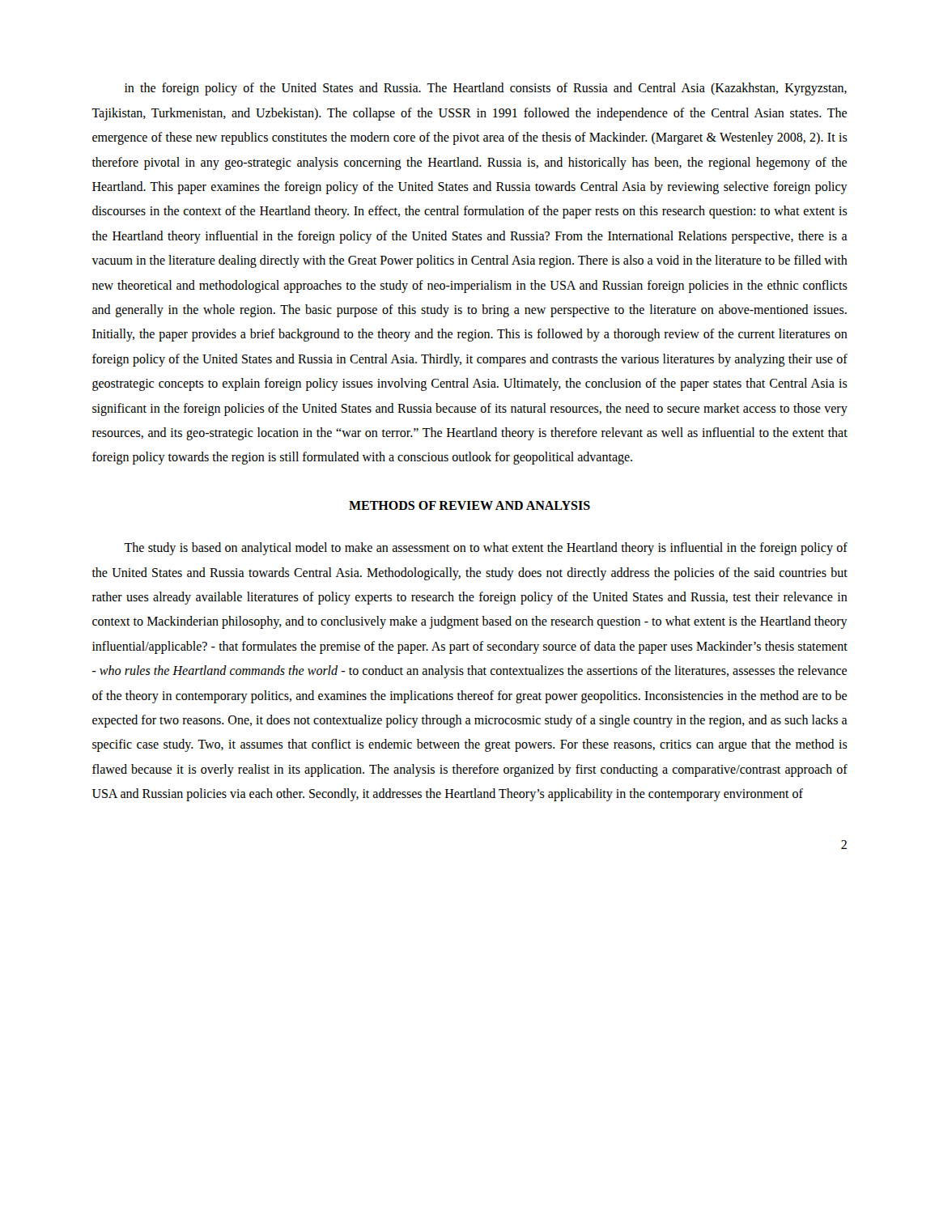in the foreign policy of the United States and Russia. The Heartland consists of Russia and Central Asia (Kazakhstan, Kyrgyzstan, Tajikistan, Turkmenistan, and Uzbekistan). The collapse of the USSR in 1991 followed the independence of the Central Asian states. The emergence of these new republics constitutes the modern core of the pivot area of the thesis of Mackinder. (Margaret & Westenley 2008, 2). It is therefore pivotal in any geo-strategic analysis concerning the Heartland. Russia is, and historically has been, the regional hegemony of the Heartland. This paper examines the foreign policy of the United States and Russia towards Central Asia by reviewing selective foreign policy discourses in the context of the Heartland theory. In effect, the central formulation of the paper rests on this research question: to what extent is the Heartland theory influential in the foreign policy of the United States and Russia? From the International Relations perspective, there is a vacuum in the literature dealing directly with the Great Power politics in Central Asia region. There is also a void in the literature to be filled with new theoretical and methodological approaches to the study of neo-imperialism in the USA and Russian foreign policies in the ethnic conflicts and generally in the whole region. The basic purpose of this study is to bring a new perspective to the literature on above-mentioned issues. Initially, the paper provides a brief background to the theory and the region. This is followed by a thorough review of the current literatures on foreign policy of the United States and Russia in Central Asia. Thirdly, it compares and contrasts the various literatures by analyzing their use of geostrategic concepts to explain foreign policy issues involving Central Asia. Ultimately, the conclusion of the paper states that Central Asia is significant in the foreign policies of the United States and Russia because of its natural resources, the need to secure market access to those very resources, and its geo-strategic location in the “war on terror.” The Heartland theory is therefore relevant as well as influential to the extent that foreign policy towards the region is still formulated with a conscious outlook for geopolitical advantage.
Methods of Review and Analysis
The study is based on analytical model to make an assessment on to what extent the Heartland theory is influential in the foreign policy of the United States and Russia towards Central Asia. Methodologically, the study does not directly address the policies of the said countries but rather uses already available literatures of policy experts to research the foreign policy of the United States and Russia, test their relevance in context to Mackinderian philosophy, and to conclusively make a judgment based on the research question - to what extent is the Heartland theory influential/applicable? - that formulates the premise of the paper. As part of secondary source of data the paper uses Mackinder’s thesis statement - who rules the Heartland commands the world - to conduct an analysis that contextualizes the assertions of the literatures, assesses the relevance of the theory in contemporary politics, and examines the implications thereof for great power geopolitics. Inconsistencies in the method are to be expected for two reasons. One, it does not contextualize policy through a microcosmic study of a single country in the region, and as such lacks a specific case study. Two, it assumes that conflict is endemic between the great powers. For these reasons, critics can argue that the method is flawed because it is overly realist in its application. The analysis is therefore organized by first conducting a comparative/contrast approach of USA and Russian policies via each other. Secondly, it addresses the Heartland Theory’s applicability in the contemporary environment of
2